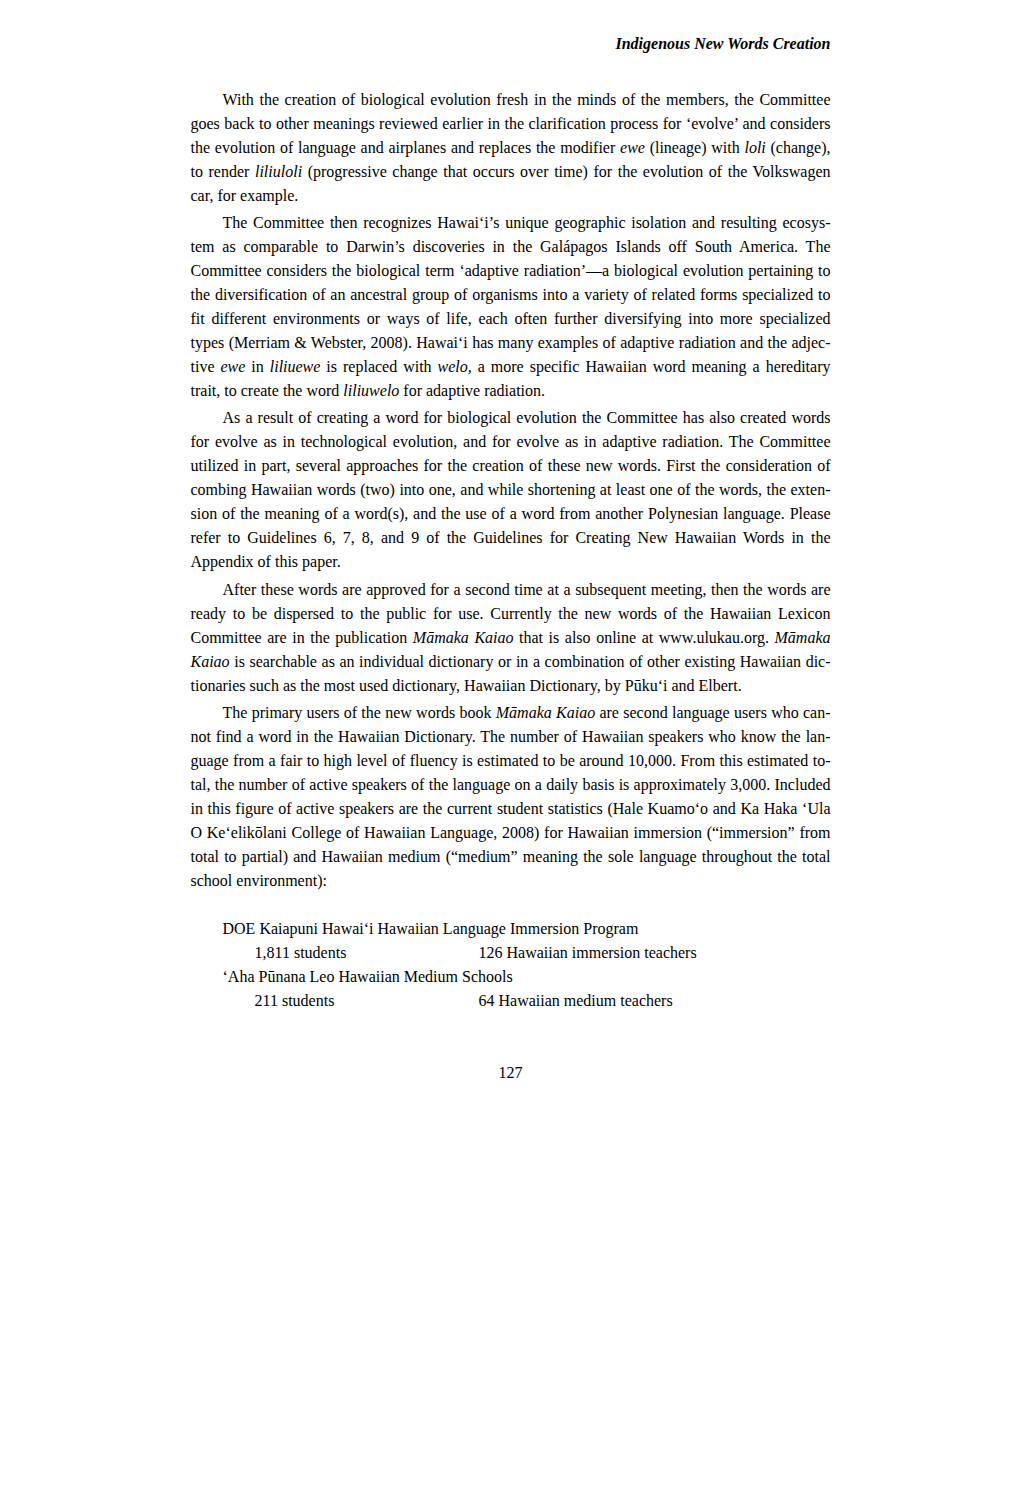Indigenous New Words Creation
With the creation of biological evolution fresh in the minds of the members, the Committee goes back to other meanings reviewed earlier in the clarification process for ‘evolve’ and considers the evolution of language and airplanes and replaces the modifier ewe (lineage) with loli (change), to render liliuloli (progressive change that occurs over time) for the evolution of the Volkswagen car, for example.
The Committee then recognizes Hawai‘i’s unique geographic isolation and resulting ecosystem as comparable to Darwin’s discoveries in the Galápagos Islands off South America. The Committee considers the biological term ‘adaptive radiation’—a biological evolution pertaining to the diversification of an ancestral group of organisms into a variety of related forms specialized to fit different environments or ways of life, each often further diversifying into more specialized types (Merriam & Webster, 2008). Hawai‘i has many examples of adaptive radiation and the adjective ewe in liliuewe is replaced with welo, a more specific Hawaiian word meaning a hereditary trait, to create the word liliuwelo for adaptive radiation.
As a result of creating a word for biological evolution the Committee has also created words for evolve as in technological evolution, and for evolve as in adaptive radiation. The Committee utilized in part, several approaches for the creation of these new words. First the consideration of combing Hawaiian words (two) into one, and while shortening at least one of the words, the extension of the meaning of a word(s), and the use of a word from another Polynesian language. Please refer to Guidelines 6, 7, 8, and 9 of the Guidelines for Creating New Hawaiian Words in the Appendix of this paper.
After these words are approved for a second time at a subsequent meeting, then the words are ready to be dispersed to the public for use. Currently the new words of the Hawaiian Lexicon Committee are in the publication Māmaka Kaiao that is also online at www.ulukau.org. Māmaka Kaiao is searchable as an individual dictionary or in a combination of other existing Hawaiian dictionaries such as the most used dictionary, Hawaiian Dictionary, by Pūku‘i and Elbert.
The primary users of the new words book Māmaka Kaiao are second language users who cannot find a word in the Hawaiian Dictionary. The number of Hawaiian speakers who know the language from a fair to high level of fluency is estimated to be around 10,000. From this estimated total, the number of active speakers of the language on a daily basis is approximately 3,000. Included in this figure of active speakers are the current student statistics (Hale Kuamo‘o and Ka Haka ‘Ula O Ke‘elikōlani College of Hawaiian Language, 2008) for Hawaiian immersion (“immersion” from total to partial) and Hawaiian medium (“medium” meaning the sole language throughout the total school environment):
DOE Kaiapuni Hawai‘i Hawaiian Language Immersion Program
1,811 students 126 Hawaiian immersion teachers
‘Aha Pūnana Leo Hawaiian Medium Schools
211 students 64 Hawaiian medium teachers
127